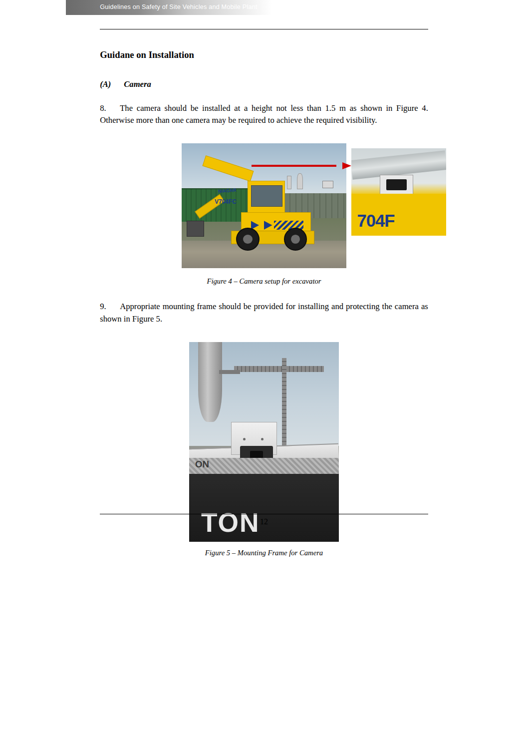Guidelines on Safety of Site Vehicles and Mobile Plant
Guidane on Installation
(A) Camera
8. The camera should be installed at a height not less than 1.5 m as shown in Figure 4. Otherwise more than one camera may be required to achieve the required visibility.
NIAGAR
V704FC
704F
Figure 4 – Camera setup for excavator
9. Appropriate mounting frame should be provided for installing and protecting the camera as shown in Figure 5.
ON
TON
Figure 5 – Mounting Frame for Camera
12